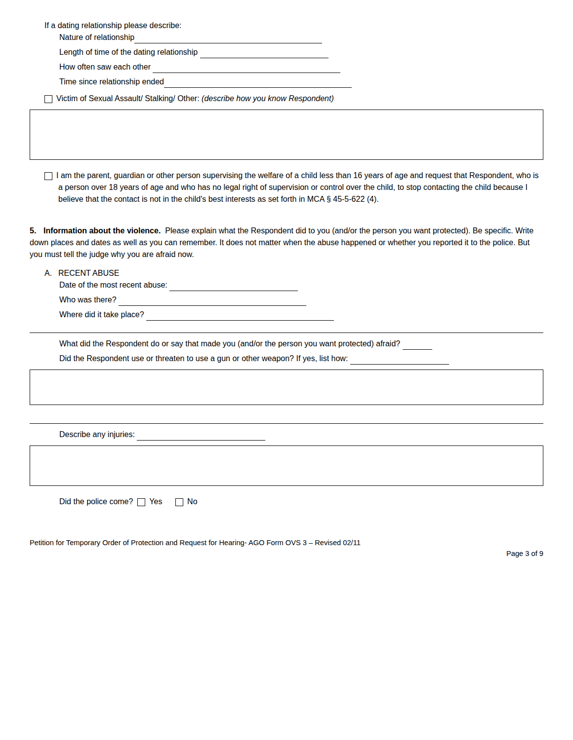If a dating relationship please describe:
Nature of relationship
Length of time of the dating relationship
How often saw each other
Time since relationship ended
Victim of Sexual Assault/ Stalking/ Other: (describe how you know Respondent)
I am the parent, guardian or other person supervising the welfare of a child less than 16 years of age and request that Respondent, who is a person over 18 years of age and who has no legal right of supervision or control over the child, to stop contacting the child because I believe that the contact is not in the child's best interests as set forth in MCA § 45-5-622 (4).
5. Information about the violence. Please explain what the Respondent did to you (and/or the person you want protected). Be specific. Write down places and dates as well as you can remember. It does not matter when the abuse happened or whether you reported it to the police. But you must tell the judge why you are afraid now.
A. RECENT ABUSE
Date of the most recent abuse:
Who was there?
Where did it take place?
What did the Respondent do or say that made you (and/or the person you want protected) afraid?
Did the Respondent use or threaten to use a gun or other weapon? If yes, list how:
Describe any injuries:
Did the police come? Yes No
Petition for Temporary Order of Protection and Request for Hearing- AGO Form OVS 3 – Revised 02/11
Page 3 of 9